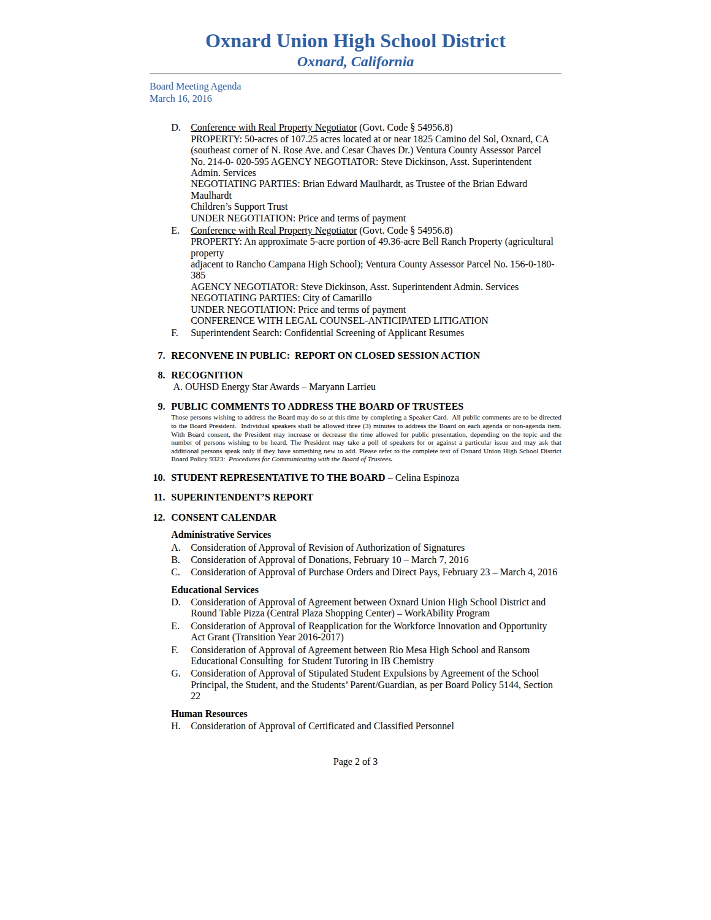Oxnard Union High School District
Oxnard, California
Board Meeting Agenda
March 16, 2016
D. Conference with Real Property Negotiator (Govt. Code § 54956.8)
PROPERTY: 50-acres of 107.25 acres located at or near 1825 Camino del Sol, Oxnard, CA
(southeast corner of N. Rose Ave. and Cesar Chaves Dr.) Ventura County Assessor Parcel
No. 214-0- 020-595 AGENCY NEGOTIATOR: Steve Dickinson, Asst. Superintendent Admin. Services
NEGOTIATING PARTIES: Brian Edward Maulhardt, as Trustee of the Brian Edward Maulhardt
Children’s Support Trust
UNDER NEGOTIATION: Price and terms of payment
E. Conference with Real Property Negotiator (Govt. Code § 54956.8)
PROPERTY: An approximate 5-acre portion of 49.36-acre Bell Ranch Property (agricultural property
adjacent to Rancho Campana High School); Ventura County Assessor Parcel No. 156-0-180-385
AGENCY NEGOTIATOR: Steve Dickinson, Asst. Superintendent Admin. Services
NEGOTIATING PARTIES: City of Camarillo
UNDER NEGOTIATION: Price and terms of payment
CONFERENCE WITH LEGAL COUNSEL-ANTICIPATED LITIGATION
F. Superintendent Search: Confidential Screening of Applicant Resumes
7. Reconvene in Public: Report on Closed Session Action
8. Recognition
A. OUHSD Energy Star Awards – Maryann Larrieu
9. Public Comments to Address the Board of Trustees
Those persons wishing to address the Board may do so at this time by completing a Speaker Card. All public comments are to be directed to the Board President. Individual speakers shall be allowed three (3) minutes to address the Board on each agenda or non-agenda item. With Board consent, the President may increase or decrease the time allowed for public presentation, depending on the topic and the number of persons wishing to be heard. The President may take a poll of speakers for or against a particular issue and may ask that additional persons speak only if they have something new to add. Please refer to the complete text of Oxnard Union High School District Board Policy 9323: Procedures for Communicating with the Board of Trustees.
10. Student Representative to the Board – Celina Espinoza
11. Superintendent’s Report
12. Consent Calendar
Administrative Services
A. Consideration of Approval of Revision of Authorization of Signatures
B. Consideration of Approval of Donations, February 10 – March 7, 2016
C. Consideration of Approval of Purchase Orders and Direct Pays, February 23 – March 4, 2016
Educational Services
D. Consideration of Approval of Agreement between Oxnard Union High School District and Round Table Pizza (Central Plaza Shopping Center) – WorkAbility Program
E. Consideration of Approval of Reapplication for the Workforce Innovation and Opportunity Act Grant (Transition Year 2016-2017)
F. Consideration of Approval of Agreement between Rio Mesa High School and Ransom Educational Consulting for Student Tutoring in IB Chemistry
G. Consideration of Approval of Stipulated Student Expulsions by Agreement of the School Principal, the Student, and the Students’ Parent/Guardian, as per Board Policy 5144, Section 22
Human Resources
H. Consideration of Approval of Certificated and Classified Personnel
Page 2 of 3